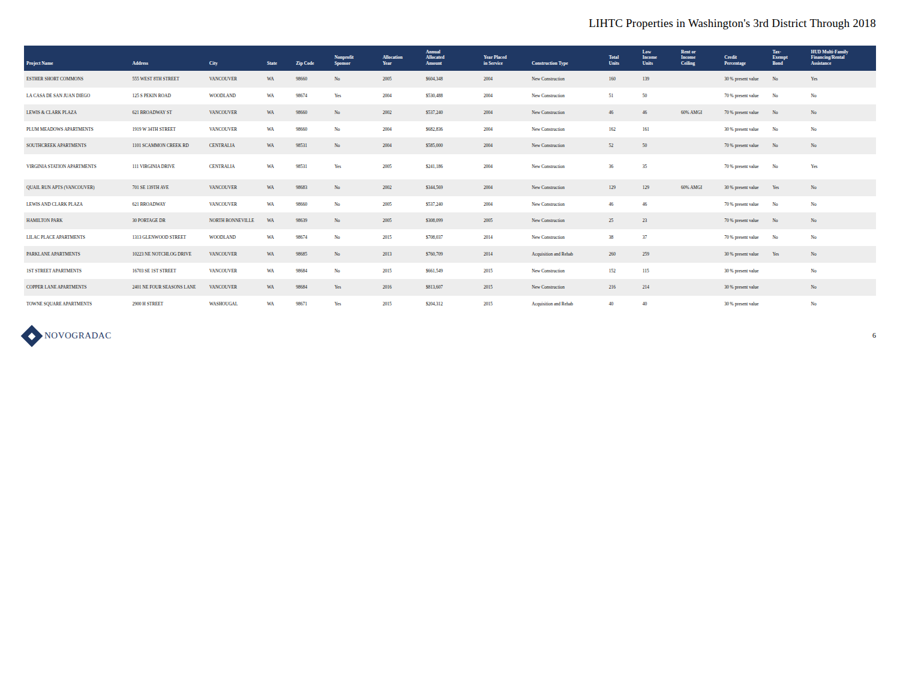LIHTC Properties in Washington's 3rd District Through 2018
| Project Name | Address | City | State | Zip Code | Nonprofit Sponsor | Allocation Year | Annual Allocated Amount | Year Placed in Service | Construction Type | Total Units | Low Income Units | Rent or Income Ceiling | Credit Percentage | Tax- Exempt Bond | HUD Multi-Family Financing/Rental Assistance |
| --- | --- | --- | --- | --- | --- | --- | --- | --- | --- | --- | --- | --- | --- | --- | --- |
| ESTHER SHORT COMMONS | 555 WEST 8TH STREET | VANCOUVER | WA | 98660 | No | 2005 | $604,348 | 2004 | New Construction | 160 | 139 | | 30 % present value | No | Yes |
| LA CASA DE SAN JUAN DIEGO | 125 S PEKIN ROAD | WOODLAND | WA | 98674 | Yes | 2004 | $530,488 | 2004 | New Construction | 51 | 50 | | 70 % present value | No | No |
| LEWIS & CLARK PLAZA | 621 BROADWAY ST | VANCOUVER | WA | 98660 | No | 2002 | $537,240 | 2004 | New Construction | 46 | 46 | 60% AMGI | 70 % present value | No | No |
| PLUM MEADOWS APARTMENTS | 1919 W 34TH STREET | VANCOUVER | WA | 98660 | No | 2004 | $682,836 | 2004 | New Construction | 162 | 161 | | 30 % present value | No | No |
| SOUTHCREEK APARTMENTS | 1101 SCAMMON CREEK RD | CENTRALIA | WA | 98531 | No | 2004 | $585,000 | 2004 | New Construction | 52 | 50 | | 70 % present value | No | No |
| VIRGINIA STATION APARTMENTS | 111 VIRGINIA DRIVE | CENTRALIA | WA | 98531 | Yes | 2005 | $241,186 | 2004 | New Construction | 36 | 35 | | 70 % present value | No | Yes |
| QUAIL RUN APTS (VANCOUVER) | 701 SE 139TH AVE | VANCOUVER | WA | 98683 | No | 2002 | $344,569 | 2004 | New Construction | 129 | 129 | 60% AMGI | 30 % present value | Yes | No |
| LEWIS AND CLARK PLAZA | 621 BROADWAY | VANCOUVER | WA | 98660 | No | 2005 | $537,240 | 2004 | New Construction | 46 | 46 | | 70 % present value | No | No |
| HAMILTON PARK | 30 PORTAGE DR | NORTH BONNEVILLE | WA | 98639 | No | 2005 | $308,099 | 2005 | New Construction | 25 | 23 | | 70 % present value | No | No |
| LILAC PLACE APARTMENTS | 1313 GLENWOOD STREET | WOODLAND | WA | 98674 | No | 2015 | $708,037 | 2014 | New Construction | 38 | 37 | | 70 % present value | No | No |
| PARKLANE APARTMENTS | 10223 NE NOTCHLOG DRIVE | VANCOUVER | WA | 98685 | No | 2013 | $760,709 | 2014 | Acquisition and Rehab | 260 | 259 | | 30 % present value | Yes | No |
| 1ST STREET APARTMENTS | 16703 SE 1ST STREET | VANCOUVER | WA | 98684 | No | 2015 | $661,549 | 2015 | New Construction | 152 | 115 | | 30 % present value | | No |
| COPPER LANE APARTMENTS | 2401 NE FOUR SEASONS LANE | VANCOUVER | WA | 98684 | Yes | 2016 | $813,607 | 2015 | New Construction | 216 | 214 | | 30 % present value | | No |
| TOWNE SQUARE APARTMENTS | 2900 H STREET | WASHOUGAL | WA | 98671 | Yes | 2015 | $204,312 | 2015 | Acquisition and Rehab | 40 | 40 | | 30 % present value | | No |
NOVOGRADAC
6